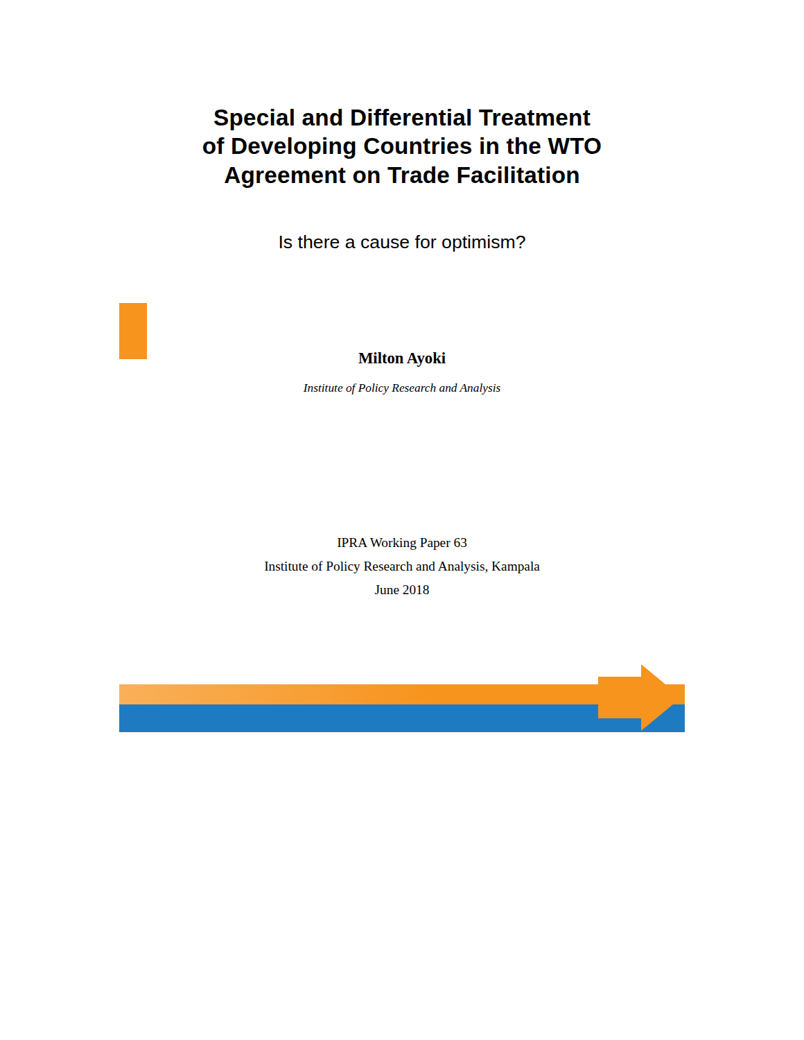Special and Differential Treatment
of Developing Countries in the WTO
Agreement on Trade Facilitation
Is there a cause for optimism?
Milton Ayoki
Institute of Policy Research and Analysis
IPRA Working Paper 63
Institute of Policy Research and Analysis, Kampala
June 2018